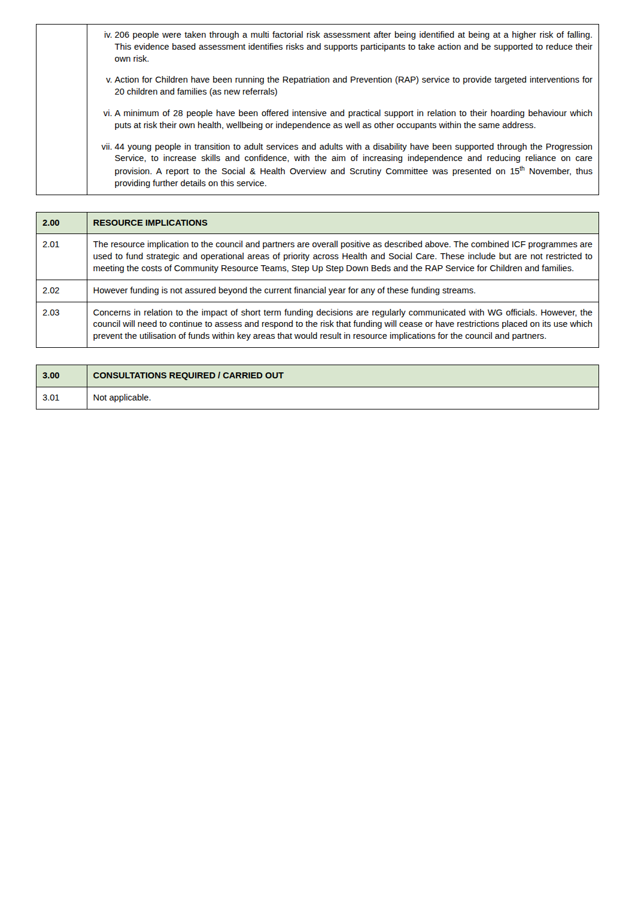| | 206 people were taken through a multi factorial risk assessment after being identified at being at a higher risk of falling. This evidence based assessment identifies risks and supports participants to take action and be supported to reduce their own risk. Action for Children have been running the Repatriation and Prevention (RAP) service to provide targeted interventions for 20 children and families (as new referrals) A minimum of 28 people have been offered intensive and practical support in relation to their hoarding behaviour which puts at risk their own health, wellbeing or independence as well as other occupants within the same address. 44 young people in transition to adult services and adults with a disability have been supported through the Progression Service, to increase skills and confidence, with the aim of increasing independence and reducing reliance on care provision. A report to the Social & Health Overview and Scrutiny Committee was presented on 15 th November, thus providing further details on this service. |
| 2.00 | RESOURCE IMPLICATIONS |
| 2.01 | The resource implication to the council and partners are overall positive as described above. The combined ICF programmes are used to fund strategic and operational areas of priority across Health and Social Care. These include but are not restricted to meeting the costs of Community Resource Teams, Step Up Step Down Beds and the RAP Service for Children and families. |
| 2.02 | However funding is not assured beyond the current financial year for any of these funding streams. |
| 2.03 | Concerns in relation to the impact of short term funding decisions are regularly communicated with WG officials. However, the council will need to continue to assess and respond to the risk that funding will cease or have restrictions placed on its use which prevent the utilisation of funds within key areas that would result in resource implications for the council and partners. |
| 3.00 | CONSULTATIONS REQUIRED / CARRIED OUT |
| 3.01 | Not applicable. |